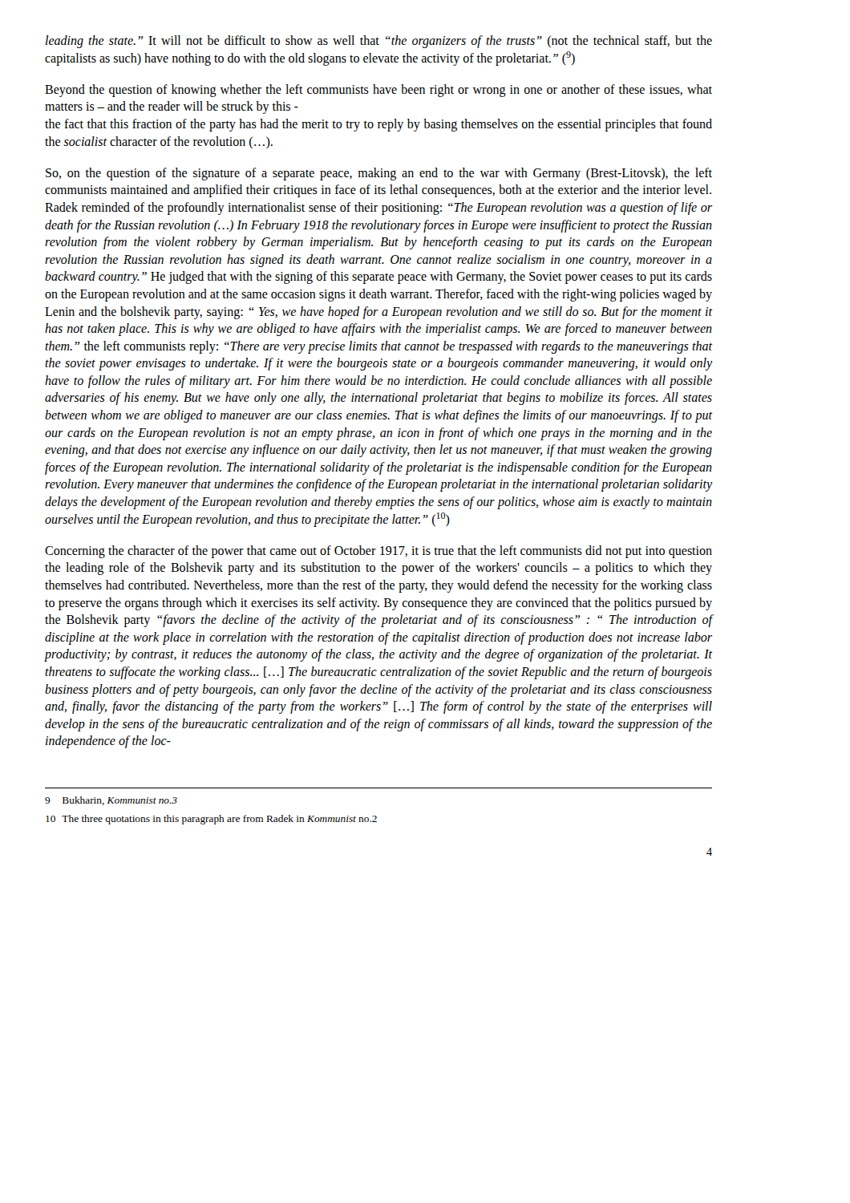leading the state.” It will not be difficult to show as well that “the organizers of the trusts” (not the technical staff, but the capitalists as such) have nothing to do with the old slogans to elevate the activity of the proletariat.” (9)
Beyond the question of knowing whether the left communists have been right or wrong in one or another of these issues, what matters is – and the reader will be struck by this -
the fact that this fraction of the party has had the merit to try to reply by basing themselves on the essential principles that found the socialist character of the revolution (…).
So, on the question of the signature of a separate peace, making an end to the war with Germany (Brest-Litovsk), the left communists maintained and amplified their critiques in face of its lethal consequences, both at the exterior and the interior level. Radek reminded of the profoundly internationalist sense of their positioning: “The European revolution was a question of life or death for the Russian revolution (…) In February 1918 the revolutionary forces in Europe were insufficient to protect the Russian revolution from the violent robbery by German imperialism. But by henceforth ceasing to put its cards on the European revolution the Russian revolution has signed its death warrant. One cannot realize socialism in one country, moreover in a backward country.” He judged that with the signing of this separate peace with Germany, the Soviet power ceases to put its cards on the European revolution and at the same occasion signs it death warrant. Therefor, faced with the right-wing policies waged by Lenin and the bolshevik party, saying: “ Yes, we have hoped for a European revolution and we still do so. But for the moment it has not taken place. This is why we are obliged to have affairs with the imperialist camps. We are forced to maneuver between them.” the left communists reply: “There are very precise limits that cannot be trespassed with regards to the maneuverings that the soviet power envisages to undertake. If it were the bourgeois state or a bourgeois commander maneuvering, it would only have to follow the rules of military art. For him there would be no interdiction. He could conclude alliances with all possible adversaries of his enemy. But we have only one ally, the international proletariat that begins to mobilize its forces. All states between whom we are obliged to maneuver are our class enemies. That is what defines the limits of our manoeuvrings. If to put our cards on the European revolution is not an empty phrase, an icon in front of which one prays in the morning and in the evening, and that does not exercise any influence on our daily activity, then let us not maneuver, if that must weaken the growing forces of the European revolution. The international solidarity of the proletariat is the indispensable condition for the European revolution. Every maneuver that undermines the confidence of the European proletariat in the international proletarian solidarity delays the development of the European revolution and thereby empties the sens of our politics, whose aim is exactly to maintain ourselves until the European revolution, and thus to precipitate the latter.” (10)
Concerning the character of the power that came out of October 1917, it is true that the left communists did not put into question the leading role of the Bolshevik party and its substitution to the power of the workers' councils – a politics to which they themselves had contributed. Nevertheless, more than the rest of the party, they would defend the necessity for the working class to preserve the organs through which it exercises its self activity. By consequence they are convinced that the politics pursued by the Bolshevik party “favors the decline of the activity of the proletariat and of its consciousness” : “ The introduction of discipline at the work place in correlation with the restoration of the capitalist direction of production does not increase labor productivity; by contrast, it reduces the autonomy of the class, the activity and the degree of organization of the proletariat. It threatens to suffocate the working class... […] The bureaucratic centralization of the soviet Republic and the return of bourgeois business plotters and of petty bourgeois, can only favor the decline of the activity of the proletariat and its class consciousness and, finally, favor the distancing of the party from the workers” […] The form of control by the state of the enterprises will develop in the sens of the bureaucratic centralization and of the reign of commissars of all kinds, toward the suppression of the independence of the loc-
9 Bukharin, Kommunist no.3
10 The three quotations in this paragraph are from Radek in Kommunist no.2
4